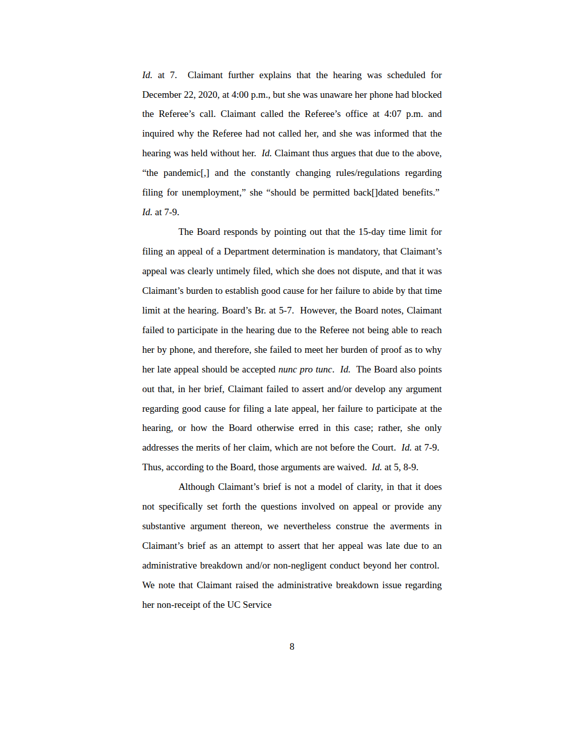Id. at 7. Claimant further explains that the hearing was scheduled for December 22, 2020, at 4:00 p.m., but she was unaware her phone had blocked the Referee’s call. Claimant called the Referee’s office at 4:07 p.m. and inquired why the Referee had not called her, and she was informed that the hearing was held without her. Id. Claimant thus argues that due to the above, “the pandemic[,] and the constantly changing rules/regulations regarding filing for unemployment,” she “should be permitted back[]dated benefits.” Id. at 7-9.
The Board responds by pointing out that the 15-day time limit for filing an appeal of a Department determination is mandatory, that Claimant’s appeal was clearly untimely filed, which she does not dispute, and that it was Claimant’s burden to establish good cause for her failure to abide by that time limit at the hearing. Board’s Br. at 5-7. However, the Board notes, Claimant failed to participate in the hearing due to the Referee not being able to reach her by phone, and therefore, she failed to meet her burden of proof as to why her late appeal should be accepted nunc pro tunc. Id. The Board also points out that, in her brief, Claimant failed to assert and/or develop any argument regarding good cause for filing a late appeal, her failure to participate at the hearing, or how the Board otherwise erred in this case; rather, she only addresses the merits of her claim, which are not before the Court. Id. at 7-9. Thus, according to the Board, those arguments are waived. Id. at 5, 8-9.
Although Claimant’s brief is not a model of clarity, in that it does not specifically set forth the questions involved on appeal or provide any substantive argument thereon, we nevertheless construe the averments in Claimant’s brief as an attempt to assert that her appeal was late due to an administrative breakdown and/or non-negligent conduct beyond her control. We note that Claimant raised the administrative breakdown issue regarding her non-receipt of the UC Service
8